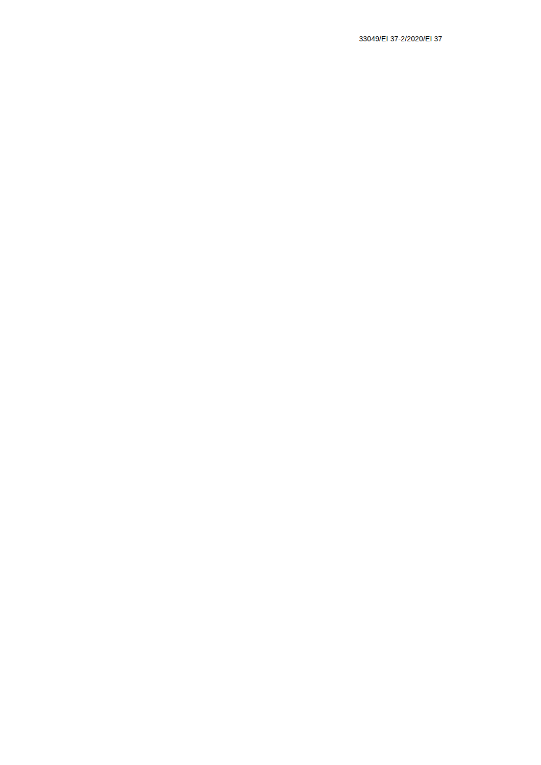33049/EI 37-2/2020/EI 37